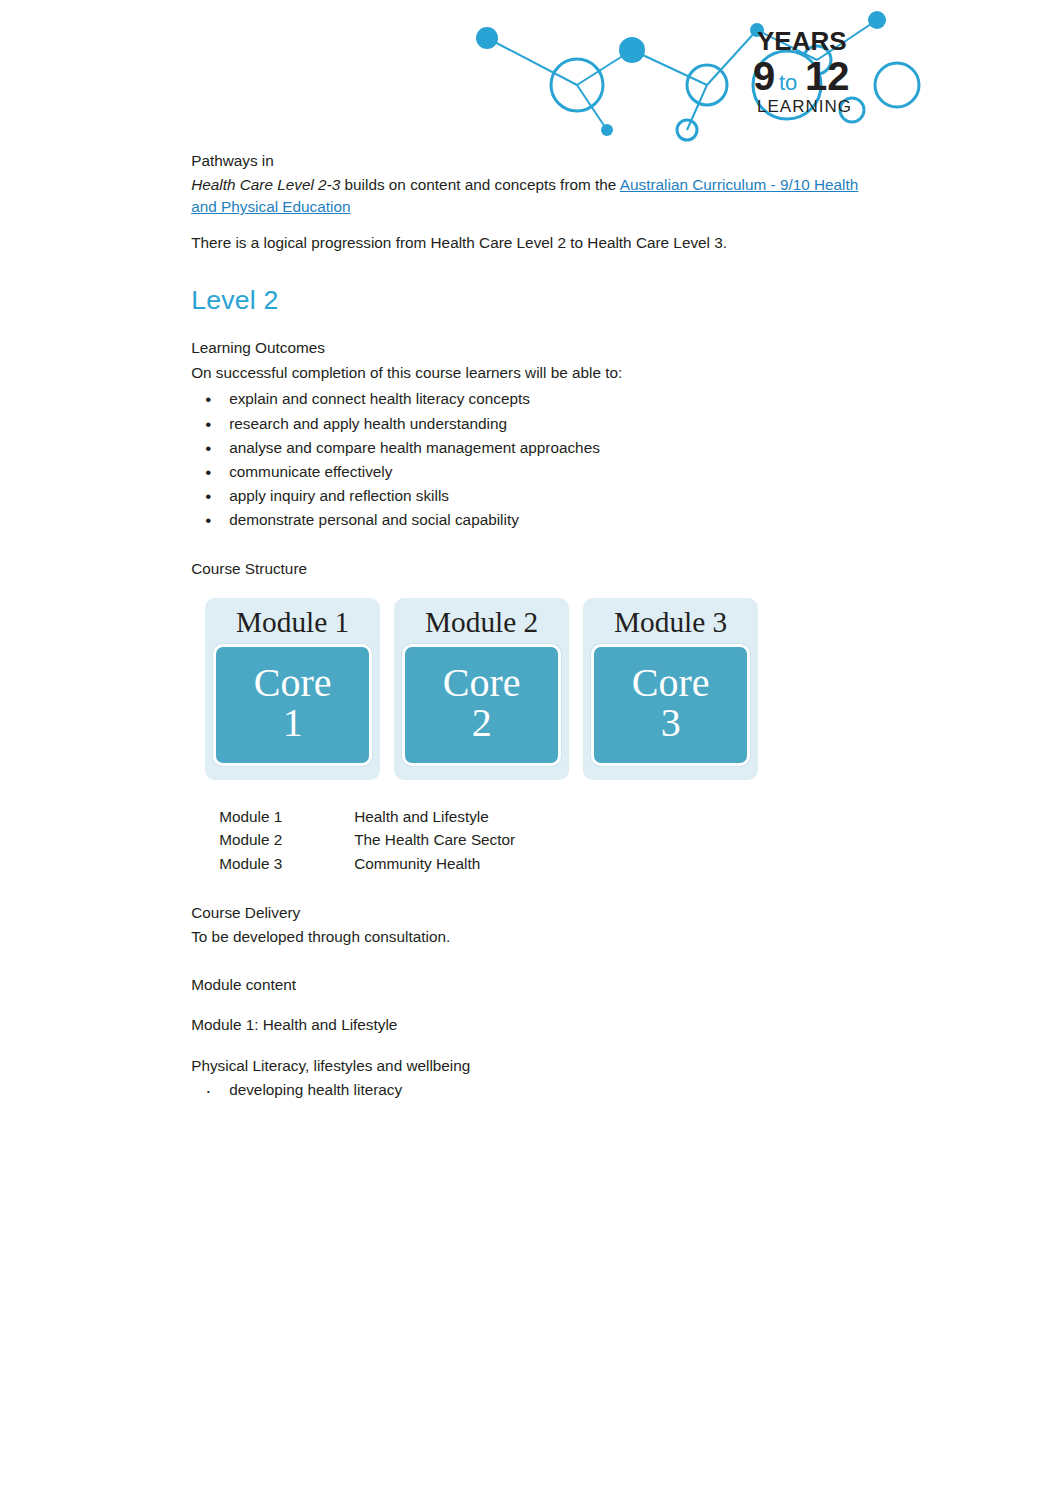YEARS 9 to 12 LEARNING
Pathways in
Health Care Level 2-3 builds on content and concepts from the Australian Curriculum - 9/10 Health and Physical Education
There is a logical progression from Health Care Level 2 to Health Care Level 3.
Level 2
Learning Outcomes
On successful completion of this course learners will be able to:
explain and connect health literacy concepts
research and apply health understanding
analyse and compare health management approaches
communicate effectively
apply inquiry and reflection skills
demonstrate personal and social capability
Course Structure
Module 1
Core1
Module 2
Core2
Module 3
Core3
| Module 1 | Health and Lifestyle |
| Module 2 | The Health Care Sector |
| Module 3 | Community Health |
Course Delivery
To be developed through consultation.
Module content
Module 1: Health and Lifestyle
Physical Literacy, lifestyles and wellbeing
developing health literacy